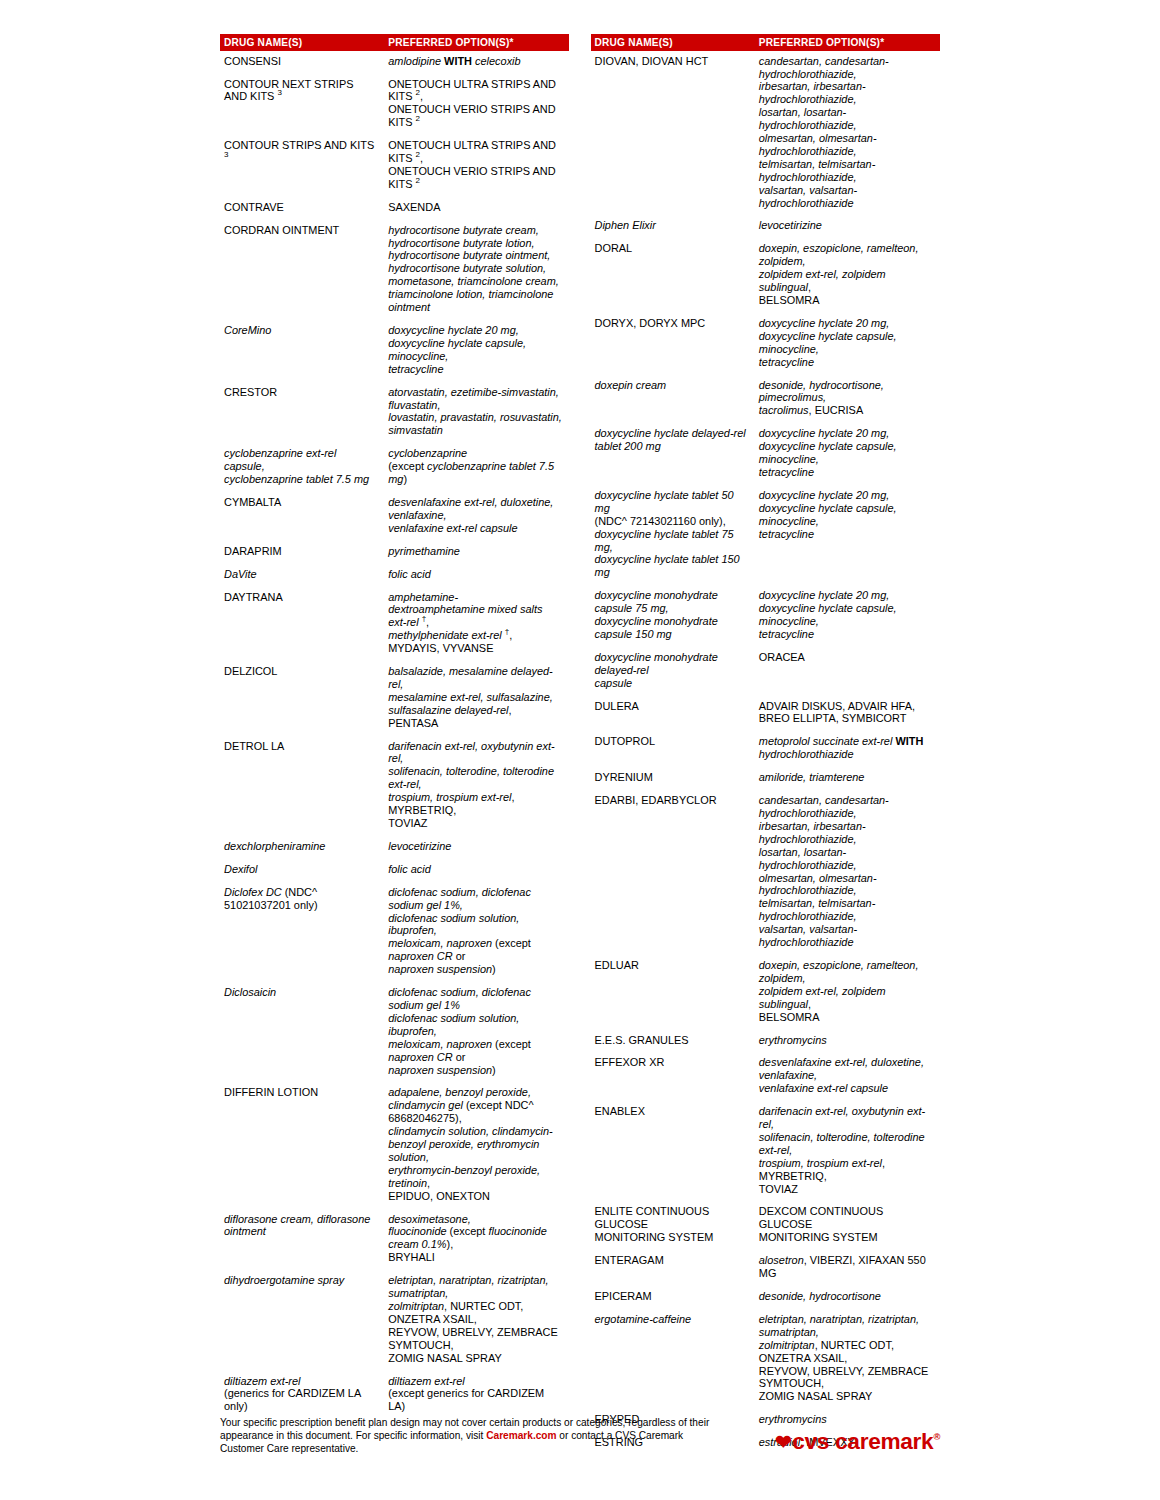| / DRUG NAME(S) / PREFERRED OPTION(S)* / / --- / --- / / CONSENSI / amlodipine WITH celecoxib / / CONTOUR NEXT STRIPS AND KITS 3 / ONETOUCH ULTRA STRIPS AND KITS 2 , ONETOUCH VERIO STRIPS AND KITS 2 / / CONTOUR STRIPS AND KITS 3 / ONETOUCH ULTRA STRIPS AND KITS 2 , ONETOUCH VERIO STRIPS AND KITS 2 / / CONTRAVE / SAXENDA / / CORDRAN OINTMENT / hydrocortisone butyrate cream, hydrocortisone butyrate lotion, hydrocortisone butyrate ointment, hydrocortisone butyrate solution, mometasone, triamcinolone cream, triamcinolone lotion, triamcinolone ointment / / CoreMino / doxycycline hyclate 20 mg, doxycycline hyclate capsule, minocycline, tetracycline / / CRESTOR / atorvastatin, ezetimibe-simvastatin, fluvastatin, lovastatin, pravastatin, rosuvastatin, simvastatin / / cyclobenzaprine ext-rel capsule, cyclobenzaprine tablet 7.5 mg / cyclobenzaprine (except cyclobenzaprine tablet 7.5 mg ) / / CYMBALTA / desvenlafaxine ext-rel, duloxetine, venlafaxine, venlafaxine ext-rel capsule / / DARAPRIM / pyrimethamine / / DaVite / folic acid / / DAYTRANA / amphetamine- dextroamphetamine mixed salts ext-rel † , methylphenidate ext-rel † , MYDAYIS, VYVANSE / / DELZICOL / balsalazide, mesalamine delayed-rel, mesalamine ext-rel, sulfasalazine, sulfasalazine delayed-rel , PENTASA / / DETROL LA / darifenacin ext-rel, oxybutynin ext-rel, solifenacin, tolterodine, tolterodine ext-rel, trospium, trospium ext-rel , MYRBETRIQ, TOVIAZ / / dexchlorpheniramine / levocetirizine / / Dexifol / folic acid / / Diclofex DC (NDC^ 51021037201 only) / diclofenac sodium, diclofenac sodium gel 1%, diclofenac sodium solution, ibuprofen, meloxicam, naproxen (except naproxen CR or naproxen suspension ) / / Diclosaicin / diclofenac sodium, diclofenac sodium gel 1% diclofenac sodium solution, ibuprofen, meloxicam, naproxen (except naproxen CR or naproxen suspension ) / / DIFFERIN LOTION / adapalene, benzoyl peroxide, clindamycin gel (except NDC^ 68682046275), clindamycin solution, clindamycin- benzoyl peroxide, erythromycin solution, erythromycin-benzoyl peroxide, tretinoin , EPIDUO, ONEXTON / / diflorasone cream, diflorasone ointment / desoximetasone, fluocinonide (except fluocinonide cream 0.1% ), BRYHALI / / dihydroergotamine spray / eletriptan, naratriptan, rizatriptan, sumatriptan, zolmitriptan , NURTEC ODT, ONZETRA XSAIL, REYVOW, UBRELVY, ZEMBRACE SYMTOUCH, ZOMIG NASAL SPRAY / / diltiazem ext-rel (generics for CARDIZEM LA only) / diltiazem ext-rel (except generics for CARDIZEM LA) / | | / DRUG NAME(S) / PREFERRED OPTION(S)* / / --- / --- / / DIOVAN, DIOVAN HCT / candesartan, candesartan-hydrochlorothiazide, irbesartan, irbesartan-hydrochlorothiazide, losartan, losartan-hydrochlorothiazide, olmesartan, olmesartan-hydrochlorothiazide, telmisartan, telmisartan-hydrochlorothiazide, valsartan, valsartan-hydrochlorothiazide / / Diphen Elixir / levocetirizine / / DORAL / doxepin, eszopiclone, ramelteon, zolpidem, zolpidem ext-rel, zolpidem sublingual , BELSOMRA / / DORYX, DORYX MPC / doxycycline hyclate 20 mg, doxycycline hyclate capsule, minocycline, tetracycline / / doxepin cream / desonide, hydrocortisone, pimecrolimus, tacrolimus , EUCRISA / / doxycycline hyclate delayed-rel tablet 200 mg / doxycycline hyclate 20 mg, doxycycline hyclate capsule, minocycline, tetracycline / / doxycycline hyclate tablet 50 mg (NDC^ 72143021160 only), doxycycline hyclate tablet 75 mg, doxycycline hyclate tablet 150 mg / doxycycline hyclate 20 mg, doxycycline hyclate capsule, minocycline, tetracycline / / doxycycline monohydrate capsule 75 mg, doxycycline monohydrate capsule 150 mg / doxycycline hyclate 20 mg, doxycycline hyclate capsule, minocycline, tetracycline / / doxycycline monohydrate delayed-rel capsule / ORACEA / / DULERA / ADVAIR DISKUS, ADVAIR HFA, BREO ELLIPTA, SYMBICORT / / DUTOPROL / metoprolol succinate ext-rel WITH hydrochlorothiazide / / DYRENIUM / amiloride, triamterene / / EDARBI, EDARBYCLOR / candesartan, candesartan-hydrochlorothiazide, irbesartan, irbesartan-hydrochlorothiazide, losartan, losartan-hydrochlorothiazide, olmesartan, olmesartan-hydrochlorothiazide, telmisartan, telmisartan-hydrochlorothiazide, valsartan, valsartan-hydrochlorothiazide / / EDLUAR / doxepin, eszopiclone, ramelteon, zolpidem, zolpidem ext-rel, zolpidem sublingual , BELSOMRA / / E.E.S. GRANULES / erythromycins / / EFFEXOR XR / desvenlafaxine ext-rel, duloxetine, venlafaxine, venlafaxine ext-rel capsule / / ENABLEX / darifenacin ext-rel, oxybutynin ext-rel, solifenacin, tolterodine, tolterodine ext-rel, trospium, trospium ext-rel , MYRBETRIQ, TOVIAZ / / ENLITE CONTINUOUS GLUCOSE MONITORING SYSTEM / DEXCOM CONTINUOUS GLUCOSE MONITORING SYSTEM / / ENTERAGAM / alosetron , VIBERZI, XIFAXAN 550 MG / / EPICERAM / desonide, hydrocortisone / / ergotamine-caffeine / eletriptan, naratriptan, rizatriptan, sumatriptan, zolmitriptan , NURTEC ODT, ONZETRA XSAIL, REYVOW, UBRELVY, ZEMBRACE SYMTOUCH, ZOMIG NASAL SPRAY / / ERYPED / erythromycins / / ESTRING / estradiol , IMVEXXY / |
Your specific prescription benefit plan design may not cover certain products or categories, regardless of their appearance in this document. For specific information, visit Caremark.com or contact a CVS Caremark Customer Care representative.
❤cvs caremark®